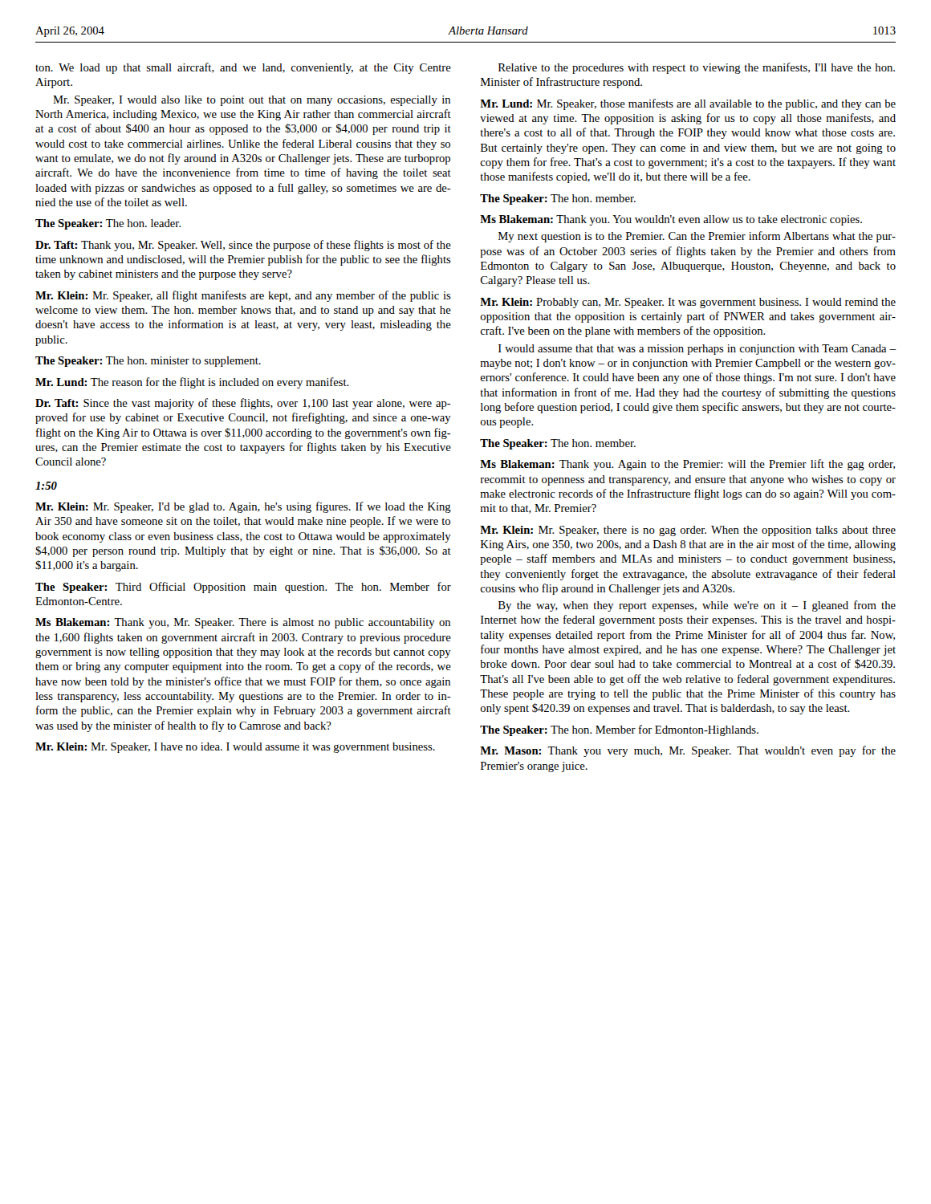April 26, 2004
Alberta Hansard
1013
ton. We load up that small aircraft, and we land, conveniently, at the City Centre Airport.
Mr. Speaker, I would also like to point out that on many occasions, especially in North America, including Mexico, we use the King Air rather than commercial aircraft at a cost of about $400 an hour as opposed to the $3,000 or $4,000 per round trip it would cost to take commercial airlines. Unlike the federal Liberal cousins that they so want to emulate, we do not fly around in A320s or Challenger jets. These are turboprop aircraft. We do have the inconvenience from time to time of having the toilet seat loaded with pizzas or sandwiches as opposed to a full galley, so sometimes we are denied the use of the toilet as well.
The Speaker: The hon. leader.
Dr. Taft: Thank you, Mr. Speaker. Well, since the purpose of these flights is most of the time unknown and undisclosed, will the Premier publish for the public to see the flights taken by cabinet ministers and the purpose they serve?
Mr. Klein: Mr. Speaker, all flight manifests are kept, and any member of the public is welcome to view them. The hon. member knows that, and to stand up and say that he doesn't have access to the information is at least, at very, very least, misleading the public.
The Speaker: The hon. minister to supplement.
Mr. Lund: The reason for the flight is included on every manifest.
Dr. Taft: Since the vast majority of these flights, over 1,100 last year alone, were approved for use by cabinet or Executive Council, not firefighting, and since a one-way flight on the King Air to Ottawa is over $11,000 according to the government's own figures, can the Premier estimate the cost to taxpayers for flights taken by his Executive Council alone?
1:50
Mr. Klein: Mr. Speaker, I'd be glad to. Again, he's using figures. If we load the King Air 350 and have someone sit on the toilet, that would make nine people. If we were to book economy class or even business class, the cost to Ottawa would be approximately $4,000 per person round trip. Multiply that by eight or nine. That is $36,000. So at $11,000 it's a bargain.
The Speaker: Third Official Opposition main question. The hon. Member for Edmonton-Centre.
Ms Blakeman: Thank you, Mr. Speaker. There is almost no public accountability on the 1,600 flights taken on government aircraft in 2003. Contrary to previous procedure government is now telling opposition that they may look at the records but cannot copy them or bring any computer equipment into the room. To get a copy of the records, we have now been told by the minister's office that we must FOIP for them, so once again less transparency, less accountability. My questions are to the Premier. In order to inform the public, can the Premier explain why in February 2003 a government aircraft was used by the minister of health to fly to Camrose and back?
Mr. Klein: Mr. Speaker, I have no idea. I would assume it was government business.
Relative to the procedures with respect to viewing the manifests, I'll have the hon. Minister of Infrastructure respond.
Mr. Lund: Mr. Speaker, those manifests are all available to the public, and they can be viewed at any time. The opposition is asking for us to copy all those manifests, and there's a cost to all of that. Through the FOIP they would know what those costs are. But certainly they're open. They can come in and view them, but we are not going to copy them for free. That's a cost to government; it's a cost to the taxpayers. If they want those manifests copied, we'll do it, but there will be a fee.
The Speaker: The hon. member.
Ms Blakeman: Thank you. You wouldn't even allow us to take electronic copies.
My next question is to the Premier. Can the Premier inform Albertans what the purpose was of an October 2003 series of flights taken by the Premier and others from Edmonton to Calgary to San Jose, Albuquerque, Houston, Cheyenne, and back to Calgary? Please tell us.
Mr. Klein: Probably can, Mr. Speaker. It was government business. I would remind the opposition that the opposition is certainly part of PNWER and takes government aircraft. I've been on the plane with members of the opposition.
I would assume that that was a mission perhaps in conjunction with Team Canada – maybe not; I don't know – or in conjunction with Premier Campbell or the western governors' conference. It could have been any one of those things. I'm not sure. I don't have that information in front of me. Had they had the courtesy of submitting the questions long before question period, I could give them specific answers, but they are not courteous people.
The Speaker: The hon. member.
Ms Blakeman: Thank you. Again to the Premier: will the Premier lift the gag order, recommit to openness and transparency, and ensure that anyone who wishes to copy or make electronic records of the Infrastructure flight logs can do so again? Will you commit to that, Mr. Premier?
Mr. Klein: Mr. Speaker, there is no gag order. When the opposition talks about three King Airs, one 350, two 200s, and a Dash 8 that are in the air most of the time, allowing people – staff members and MLAs and ministers – to conduct government business, they conveniently forget the extravagance, the absolute extravagance of their federal cousins who flip around in Challenger jets and A320s.
By the way, when they report expenses, while we're on it – I gleaned from the Internet how the federal government posts their expenses. This is the travel and hospitality expenses detailed report from the Prime Minister for all of 2004 thus far. Now, four months have almost expired, and he has one expense. Where? The Challenger jet broke down. Poor dear soul had to take commercial to Montreal at a cost of $420.39. That's all I've been able to get off the web relative to federal government expenditures. These people are trying to tell the public that the Prime Minister of this country has only spent $420.39 on expenses and travel. That is balderdash, to say the least.
The Speaker: The hon. Member for Edmonton-Highlands.
Mr. Mason: Thank you very much, Mr. Speaker. That wouldn't even pay for the Premier's orange juice.